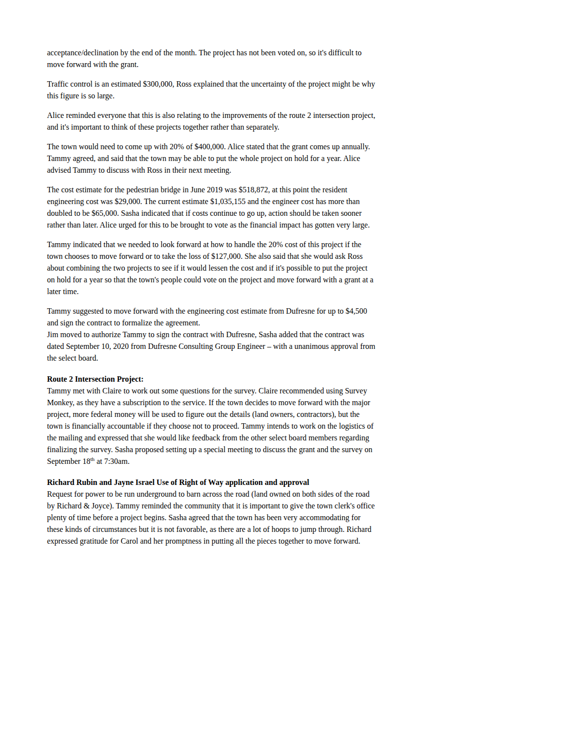acceptance/declination by the end of the month. The project has not been voted on, so it's difficult to move forward with the grant.
Traffic control is an estimated $300,000, Ross explained that the uncertainty of the project might be why this figure is so large.
Alice reminded everyone that this is also relating to the improvements of the route 2 intersection project, and it's important to think of these projects together rather than separately.
The town would need to come up with 20% of $400,000. Alice stated that the grant comes up annually. Tammy agreed, and said that the town may be able to put the whole project on hold for a year. Alice advised Tammy to discuss with Ross in their next meeting.
The cost estimate for the pedestrian bridge in June 2019 was $518,872, at this point the resident engineering cost was $29,000. The current estimate $1,035,155 and the engineer cost has more than doubled to be $65,000. Sasha indicated that if costs continue to go up, action should be taken sooner rather than later. Alice urged for this to be brought to vote as the financial impact has gotten very large.
Tammy indicated that we needed to look forward at how to handle the 20% cost of this project if the town chooses to move forward or to take the loss of $127,000. She also said that she would ask Ross about combining the two projects to see if it would lessen the cost and if it's possible to put the project on hold for a year so that the town's people could vote on the project and move forward with a grant at a later time.
Tammy suggested to move forward with the engineering cost estimate from Dufresne for up to $4,500 and sign the contract to formalize the agreement.
Jim moved to authorize Tammy to sign the contract with Dufresne, Sasha added that the contract was dated September 10, 2020 from Dufresne Consulting Group Engineer – with a unanimous approval from the select board.
Route 2 Intersection Project:
Tammy met with Claire to work out some questions for the survey. Claire recommended using Survey Monkey, as they have a subscription to the service. If the town decides to move forward with the major project, more federal money will be used to figure out the details (land owners, contractors), but the town is financially accountable if they choose not to proceed. Tammy intends to work on the logistics of the mailing and expressed that she would like feedback from the other select board members regarding finalizing the survey. Sasha proposed setting up a special meeting to discuss the grant and the survey on September 18th at 7:30am.
Richard Rubin and Jayne Israel Use of Right of Way application and approval
Request for power to be run underground to barn across the road (land owned on both sides of the road by Richard & Joyce). Tammy reminded the community that it is important to give the town clerk's office plenty of time before a project begins. Sasha agreed that the town has been very accommodating for these kinds of circumstances but it is not favorable, as there are a lot of hoops to jump through. Richard expressed gratitude for Carol and her promptness in putting all the pieces together to move forward.